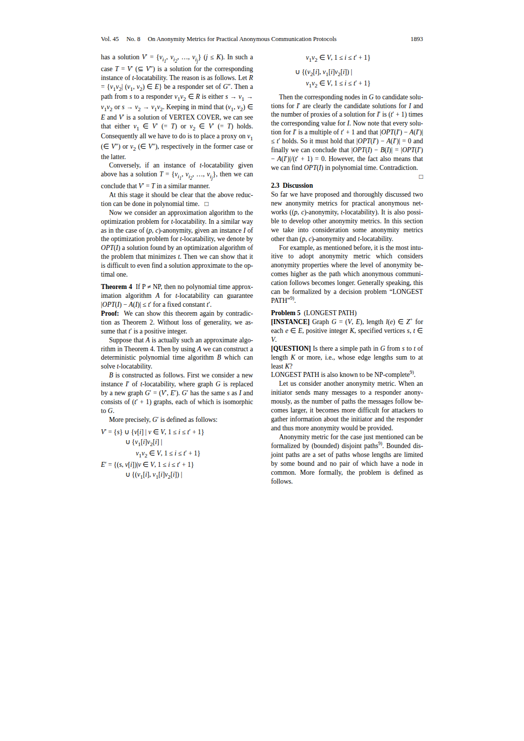Vol. 45 No. 8 On Anonymity Metrics for Practical Anonymous Communication Protocols 1893
has a solution V′ = {vi1, vi2, …, vij} (j ≤ K). In such a case T = V′ (⊆ V″) is a solution for the corresponding instance of t-locatability. The reason is as follows. Let R = {v1v2| (v1, v2) ∈ E} be a responder set of G″. Then a path from s to a responder v1v2 ∈ R is either s → v1 → v1v2 or s → v2 → v1v2. Keeping in mind that (v1, v2) ∈ E and V′ is a solution of VERTEX COVER, we can see that either v1 ∈ V′ (= T) or v2 ∈ V′ (= T) holds. Consequently all we have to do is to place a proxy on v1 (∈ V″) or v2 (∈ V″), respectively in the former case or the latter.
Conversely, if an instance of t-locatability given above has a solution T = {vi1, vi2, …, vij}, then we can conclude that V′ = T in a similar manner.
At this stage it should be clear that the above reduction can be done in polynomial time. □
Now we consider an approximation algorithm to the optimization problem for t-locatability. In a similar way as in the case of (p, c)-anonymity, given an instance I of the optimization problem for t-locatability, we denote by OPT(I) a solution found by an optimization algorithm of the problem that minimizes t. Then we can show that it is difficult to even find a solution approximate to the optimal one.
Theorem 4 If P ≠ NP, then no polynomial time approximation algorithm A for t-locatability can guarantee |OPT(I) − A(I)| ≤ t′ for a fixed constant t′.
Proof: We can show this theorem again by contradiction as Theorem 2. Without loss of generality, we assume that t′ is a positive integer.
Suppose that A is actually such an approximate algorithm in Theorem 4. Then by using A we can construct a deterministic polynomial time algorithm B which can solve t-locatability.
B is constructed as follows. First we consider a new instance I′ of t-locatability, where graph G is replaced by a new graph G′ = (V′, E′). G′ has the same s as I and consists of (t′ + 1) graphs, each of which is isomorphic to G.
More precisely, G′ is defined as follows:
V′ = {s} ∪ {v[i] | v ∈ V, 1 ≤ i ≤ t′ + 1}
∪ {v1[i]v2[i] |
v1v2 ∈ V, 1 ≤ i ≤ t′ + 1}
E′ = {(s, v[i])|v ∈ V, 1 ≤ i ≤ t′ + 1}
∪ {(v1[i], v1[i]v2[i]) |
v1v2 ∈ V, 1 ≤ i ≤ t′ + 1}
∪ {(v2[i], v1[i]v2[i]) |
v1v2 ∈ V, 1 ≤ i ≤ t′ + 1}
Then the corresponding nodes in G to candidate solutions for I′ are clearly the candidate solutions for I and the number of proxies of a solution for I′ is (t′ + 1) times the corresponding value for I. Now note that every solution for I′ is a multiple of t′ + 1 and that |OPT(I′) − A(I′)| ≤ t′ holds. So it must hold that |OPT(I′) − A(I′)| = 0 and finally we can conclude that |OPT(I) − B(I)| = |OPT(I′) − A(I′)|/(t′ + 1) = 0. However, the fact also means that we can find OPT(I) in polynomial time. Contradiction. □
2.3 Discussion
So far we have proposed and thoroughly discussed two new anonymity metrics for practical anonymous networks ((p, c)-anonymity, t-locatability). It is also possible to develop other anonymity metrics. In this section we take into consideration some anonymity metrics other than (p, c)-anonymity and t-locatability.
For example, as mentioned before, it is the most intuitive to adopt anonymity metric which considers anonymity properties where the level of anonymity becomes higher as the path which anonymous communication follows becomes longer. Generally speaking, this can be formalized by a decision problem “LONGEST PATH”9).
Problem 5 (LONGEST PATH)
[INSTANCE] Graph G = (V, E), length l(e) ∈ Z+ for each e ∈ E, positive integer K, specified vertices s, t ∈ V.
[QUESTION] Is there a simple path in G from s to t of length K or more, i.e., whose edge lengths sum to at least K?
LONGEST PATH is also known to be NP-complete9).
Let us consider another anonymity metric. When an initiator sends many messages to a responder anonymously, as the number of paths the messages follow becomes larger, it becomes more difficult for attackers to gather information about the initiator and the responder and thus more anonymity would be provided.
Anonymity metric for the case just mentioned can be formalized by (bounded) disjoint paths9). Bounded disjoint paths are a set of paths whose lengths are limited by some bound and no pair of which have a node in common. More formally, the problem is defined as follows.